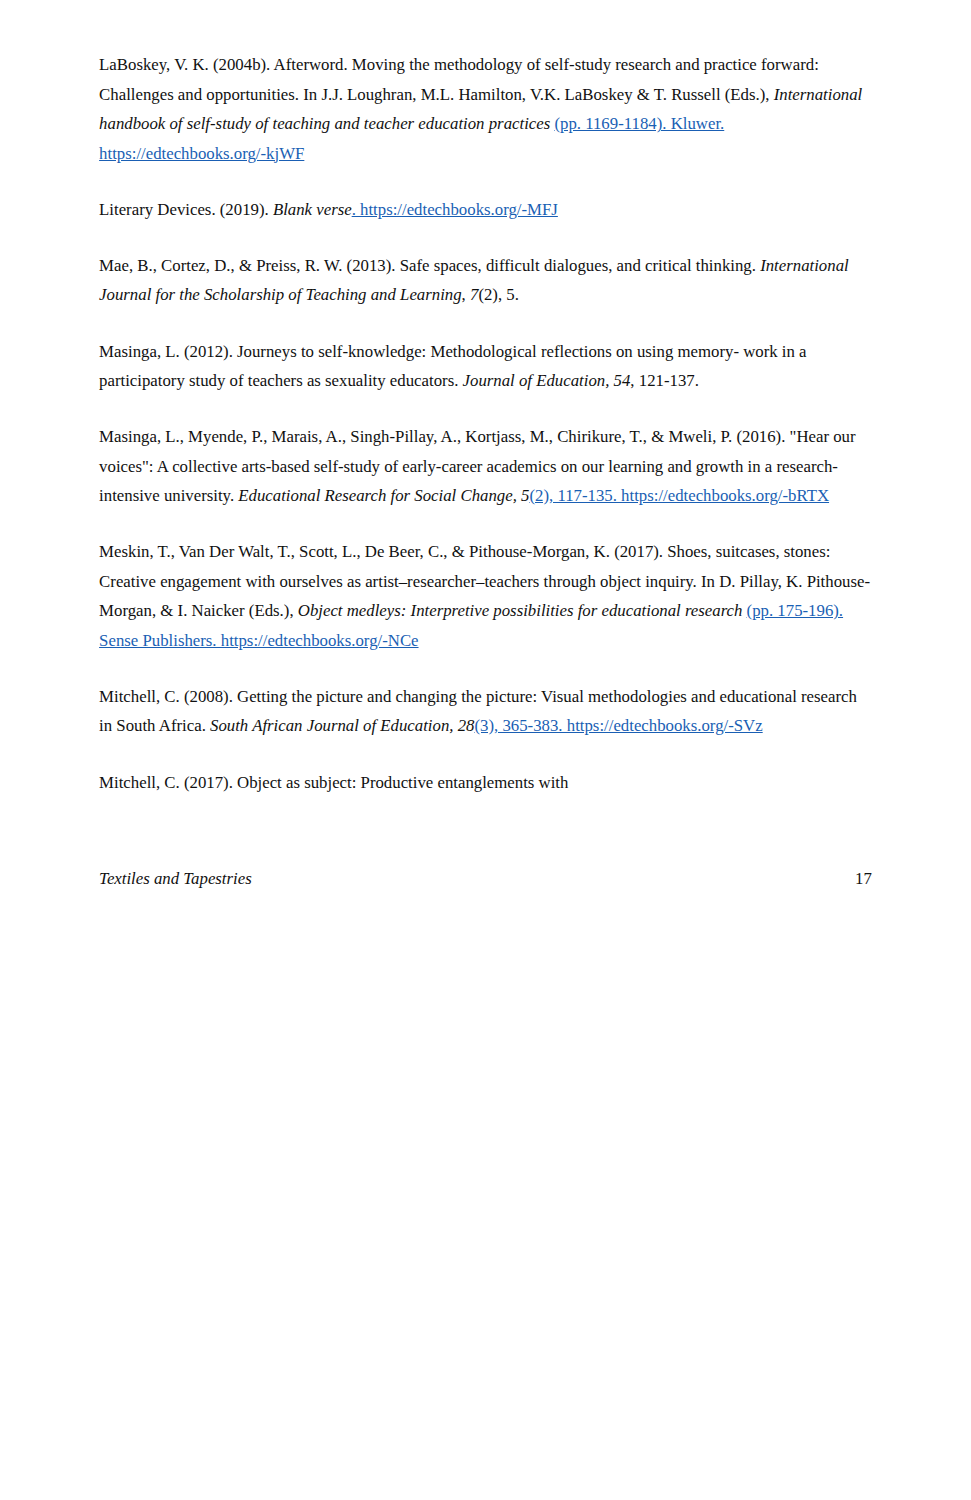LaBoskey, V. K. (2004b). Afterword. Moving the methodology of self-study research and practice forward: Challenges and opportunities. In J.J. Loughran, M.L. Hamilton, V.K. LaBoskey & T. Russell (Eds.), International handbook of self-study of teaching and teacher education practices (pp. 1169-1184). Kluwer. https://edtechbooks.org/-kjWF
Literary Devices. (2019). Blank verse. https://edtechbooks.org/-MFJ
Mae, B., Cortez, D., & Preiss, R. W. (2013). Safe spaces, difficult dialogues, and critical thinking. International Journal for the Scholarship of Teaching and Learning, 7(2), 5.
Masinga, L. (2012). Journeys to self-knowledge: Methodological reflections on using memory- work in a participatory study of teachers as sexuality educators. Journal of Education, 54, 121-137.
Masinga, L., Myende, P., Marais, A., Singh-Pillay, A., Kortjass, M., Chirikure, T., & Mweli, P. (2016). "Hear our voices": A collective arts-based self-study of early-career academics on our learning and growth in a research-intensive university. Educational Research for Social Change, 5(2), 117-135. https://edtechbooks.org/-bRTX
Meskin, T., Van Der Walt, T., Scott, L., De Beer, C., & Pithouse-Morgan, K. (2017). Shoes, suitcases, stones: Creative engagement with ourselves as artist–researcher–teachers through object inquiry. In D. Pillay, K. Pithouse-Morgan, & I. Naicker (Eds.), Object medleys: Interpretive possibilities for educational research (pp. 175-196). Sense Publishers. https://edtechbooks.org/-NCe
Mitchell, C. (2008). Getting the picture and changing the picture: Visual methodologies and educational research in South Africa. South African Journal of Education, 28(3), 365-383. https://edtechbooks.org/-SVz
Mitchell, C. (2017). Object as subject: Productive entanglements with
Textiles and Tapestries 17